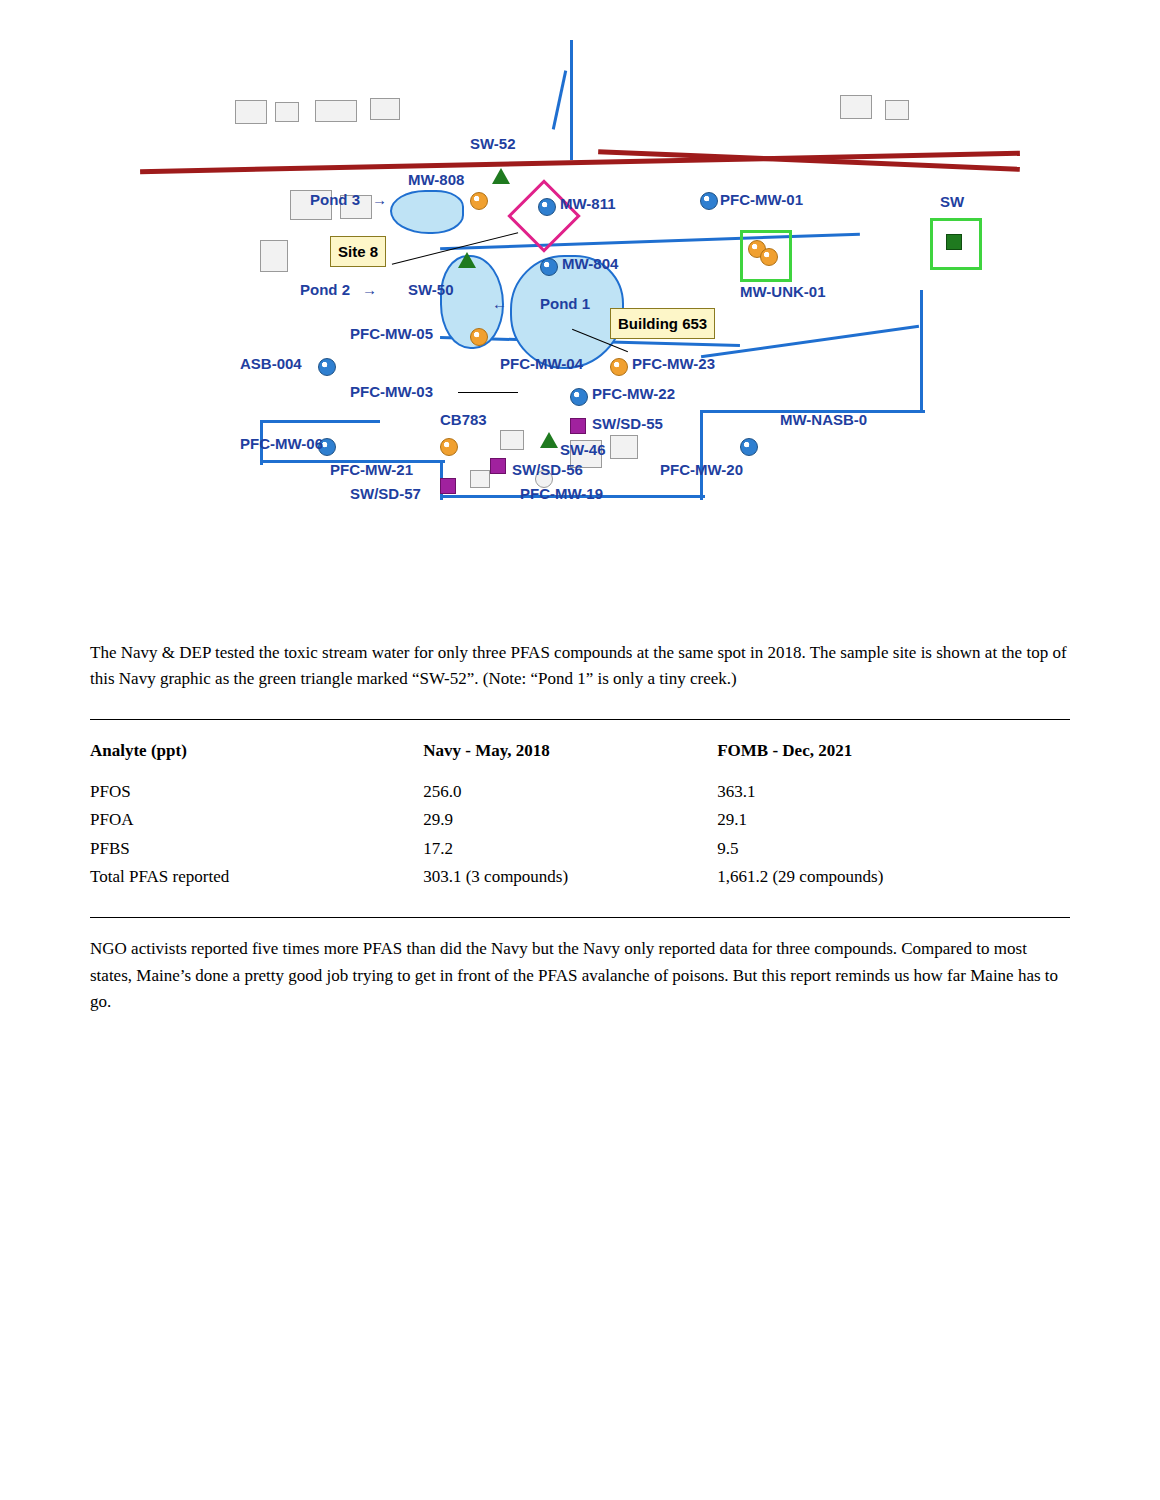SW-52
MW-808
Pond 3
→
MW-811
PFC-MW-01
SW
Site 8
MW-804
SW-50
Pond 2
→
Pond 1
←
MW-UNK-01
Building 653
PFC-MW-05
ASB-004
PFC-MW-04
PFC-MW-23
PFC-MW-03
PFC-MW-22
CB783
SW/SD-55
MW-NASB-0
PFC-MW-06
SW-46
PFC-MW-21
SW/SD-56
PFC-MW-20
SW/SD-57
PFC-MW-19
The Navy & DEP tested the toxic stream water for only three PFAS compounds at the same spot in 2018. The sample site is shown at the top of this Navy graphic as the green triangle marked “SW-52”. (Note: “Pond 1” is only a tiny creek.)
| Analyte (ppt) | Navy - May, 2018 | FOMB - Dec, 2021 |
| --- | --- | --- |
| PFOS | 256.0 | 363.1 |
| PFOA | 29.9 | 29.1 |
| PFBS | 17.2 | 9.5 |
| Total PFAS reported | 303.1 (3 compounds) | 1,661.2 (29 compounds) |
NGO activists reported five times more PFAS than did the Navy but the Navy only reported data for three compounds. Compared to most states, Maine’s done a pretty good job trying to get in front of the PFAS avalanche of poisons. But this report reminds us how far Maine has to go.